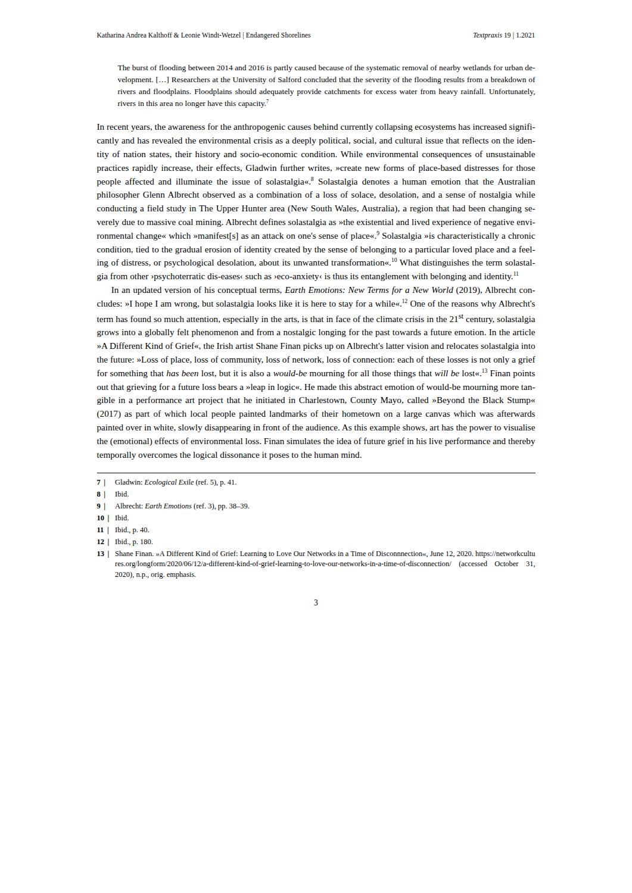Katharina Andrea Kalthoff & Leonie Windt-Wetzel | Endangered Shorelines Textpraxis 19 | 1.2021
The burst of flooding between 2014 and 2016 is partly caused because of the systematic removal of nearby wetlands for urban development. […] Researchers at the University of Salford concluded that the severity of the flooding results from a breakdown of rivers and floodplains. Floodplains should adequately provide catchments for excess water from heavy rainfall. Unfortunately, rivers in this area no longer have this capacity.7
In recent years, the awareness for the anthropogenic causes behind currently collapsing ecosystems has increased significantly and has revealed the environmental crisis as a deeply political, social, and cultural issue that reflects on the identity of nation states, their history and socio-economic condition. While environmental consequences of unsustainable practices rapidly increase, their effects, Gladwin further writes, »create new forms of place-based distresses for those people affected and illuminate the issue of solastalgia«.8 Solastalgia denotes a human emotion that the Australian philosopher Glenn Albrecht observed as a combination of a loss of solace, desolation, and a sense of nostalgia while conducting a field study in The Upper Hunter area (New South Wales, Australia), a region that had been changing severely due to massive coal mining. Albrecht defines solastalgia as »the existential and lived experience of negative environmental change« which »manifest[s] as an attack on one's sense of place«.9 Solastalgia »is characteristically a chronic condition, tied to the gradual erosion of identity created by the sense of belonging to a particular loved place and a feeling of distress, or psychological desolation, about its unwanted transformation«.10 What distinguishes the term solastalgia from other ›psychoterratic dis-eases‹ such as ›eco-anxiety‹ is thus its entanglement with belonging and identity.11
In an updated version of his conceptual terms, Earth Emotions: New Terms for a New World (2019), Albrecht concludes: »I hope I am wrong, but solastalgia looks like it is here to stay for a while«.12 One of the reasons why Albrecht's term has found so much attention, especially in the arts, is that in face of the climate crisis in the 21st century, solastalgia grows into a globally felt phenomenon and from a nostalgic longing for the past towards a future emotion. In the article »A Different Kind of Grief«, the Irish artist Shane Finan picks up on Albrecht's latter vision and relocates solastalgia into the future: »Loss of place, loss of community, loss of network, loss of connection: each of these losses is not only a grief for something that has been lost, but it is also a would-be mourning for all those things that will be lost«.13 Finan points out that grieving for a future loss bears a »leap in logic«. He made this abstract emotion of would-be mourning more tangible in a performance art project that he initiated in Charlestown, County Mayo, called »Beyond the Black Stump« (2017) as part of which local people painted landmarks of their hometown on a large canvas which was afterwards painted over in white, slowly disappearing in front of the audience. As this example shows, art has the power to visualise the (emotional) effects of environmental loss. Finan simulates the idea of future grief in his live performance and thereby temporally overcomes the logical dissonance it poses to the human mind.
7 Gladwin: Ecological Exile (ref. 5), p. 41.
8 Ibid.
9 Albrecht: Earth Emotions (ref. 3), pp. 38–39.
10 Ibid.
11 Ibid., p. 40.
12 Ibid., p. 180.
13 Shane Finan. »A Different Kind of Grief: Learning to Love Our Networks in a Time of Disconnnection«, June 12, 2020. https://networkcultures.org/longform/2020/06/12/a-different-kind-of-grief-learning-to-love-our-networks-in-a-time-of-disconnection/ (accessed October 31, 2020), n.p., orig. emphasis.
3